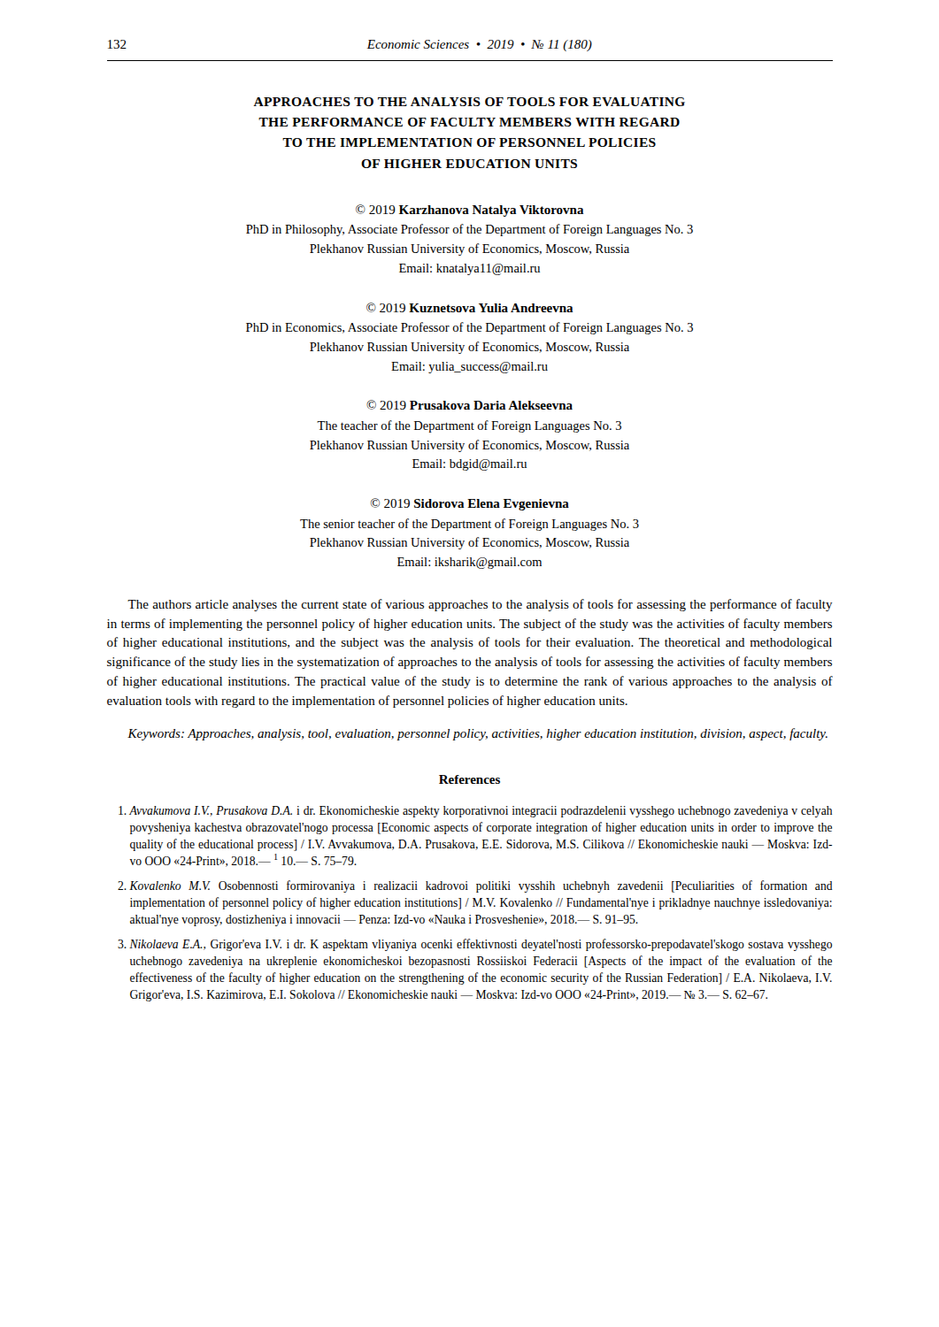132 Economic Sciences • 2019 • № 11 (180)
Approaches to the Analysis of Tools for Evaluating
the Performance of Faculty Members with Regard
to the Implementation of Personnel Policies
of Higher Education Units
© 2019 Karzhanova Natalya Viktorovna
PhD in Philosophy, Associate Professor of the Department of Foreign Languages No. 3
Plekhanov Russian University of Economics, Moscow, Russia
Email: knatalya11@mail.ru
© 2019 Kuznetsova Yulia Andreevna
PhD in Economics, Associate Professor of the Department of Foreign Languages No. 3
Plekhanov Russian University of Economics, Moscow, Russia
Email: yulia_success@mail.ru
© 2019 Prusakova Daria Alekseevna
The teacher of the Department of Foreign Languages No. 3
Plekhanov Russian University of Economics, Moscow, Russia
Email: bdgid@mail.ru
© 2019 Sidorova Elena Evgenievna
The senior teacher of the Department of Foreign Languages No. 3
Plekhanov Russian University of Economics, Moscow, Russia
Email: iksharik@gmail.com
The authors article analyses the current state of various approaches to the analysis of tools for assessing the performance of faculty in terms of implementing the personnel policy of higher education units. The subject of the study was the activities of faculty members of higher educational institutions, and the subject was the analysis of tools for their evaluation. The theoretical and methodological significance of the study lies in the systematization of approaches to the analysis of tools for assessing the activities of faculty members of higher educational institutions. The practical value of the study is to determine the rank of various approaches to the analysis of evaluation tools with regard to the implementation of personnel policies of higher education units.
Keywords: Approaches, analysis, tool, evaluation, personnel policy, activities, higher education institution, division, aspect, faculty.
References
Avvakumova I.V., Prusakova D.A. i dr. Ekonomicheskie aspekty korporativnoi integracii podrazdelenii vysshego uchebnogo zavedeniya v celyah povysheniya kachestva obrazovatel'nogo processa [Economic aspects of corporate integration of higher education units in order to improve the quality of the educational process] / I.V. Avvakumova, D.A. Prusakova, E.E. Sidorova, M.S. Cilikova // Ekonomicheskie nauki — Moskva: Izd-vo OOO «24-Print», 2018.— 1 10.— S. 75–79.
Kovalenko M.V. Osobennosti formirovaniya i realizacii kadrovoi politiki vysshih uchebnyh zavedenii [Peculiarities of formation and implementation of personnel policy of higher education institutions] / M.V. Kovalenko // Fundamental'nye i prikladnye nauchnye issledovaniya: aktual'nye voprosy, dostizheniya i innovacii — Penza: Izd-vo «Nauka i Prosveshenie», 2018.— S. 91–95.
Nikolaeva E.A., Grigor'eva I.V. i dr. K aspektam vliyaniya ocenki effektivnosti deyatel'nosti professorsko-prepodavatel'skogo sostava vysshego uchebnogo zavedeniya na ukreplenie ekonomicheskoi bezopasnosti Rossiiskoi Federacii [Aspects of the impact of the evaluation of the effectiveness of the faculty of higher education on the strengthening of the economic security of the Russian Federation] / E.A. Nikolaeva, I.V. Grigor'eva, I.S. Kazimirova, E.I. Sokolova // Ekonomicheskie nauki — Moskva: Izd-vo OOO «24-Print», 2019.— № 3.— S. 62–67.